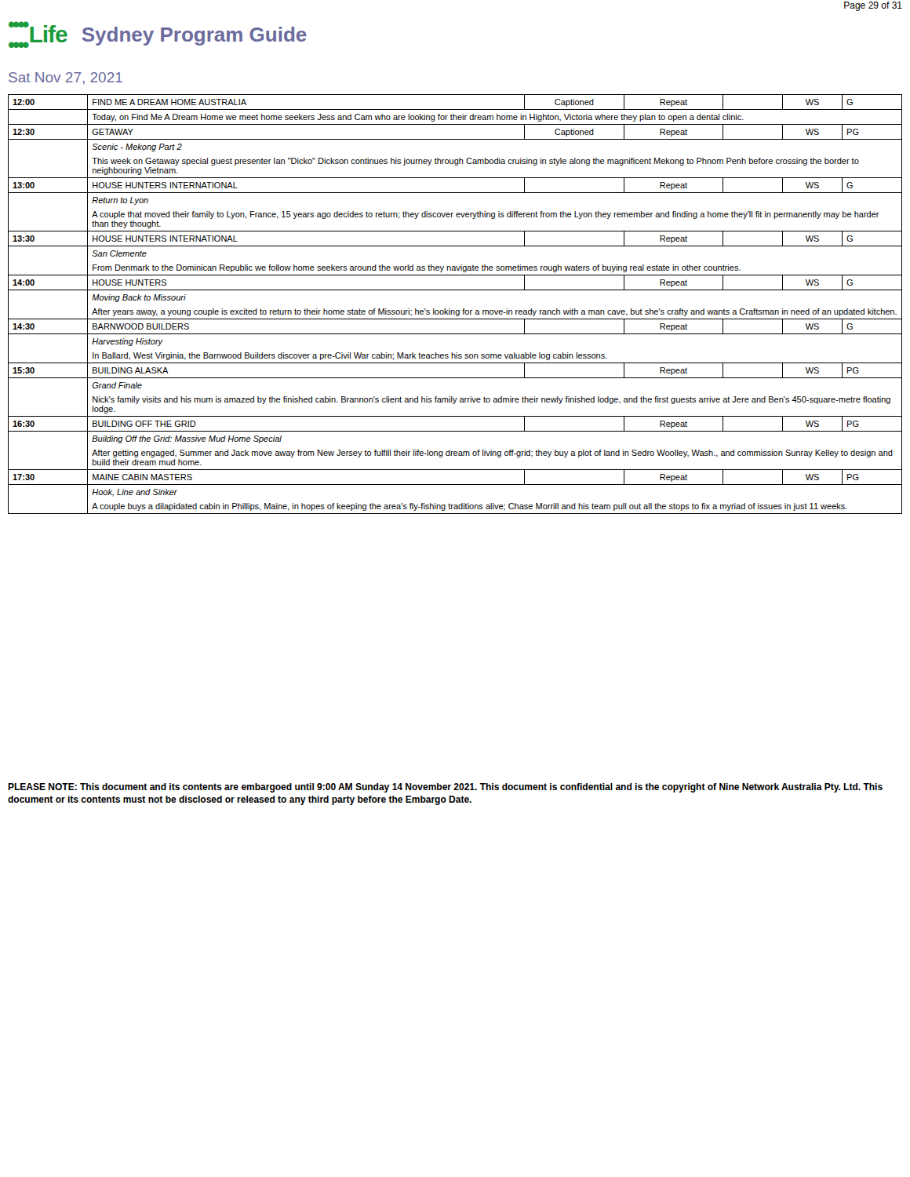Page 29 of 31
••••
••••Life
Sydney Program Guide
Sat Nov 27, 2021
| 12:00 | FIND ME A DREAM HOME AUSTRALIA | Captioned | Repeat | | WS | G |
| | Today, on Find Me A Dream Home we meet home seekers Jess and Cam who are looking for their dream home in Highton, Victoria where they plan to open a dental clinic. |
| 12:30 | GETAWAY | Captioned | Repeat | | WS | PG |
| | Scenic - Mekong Part 2 This week on Getaway special guest presenter Ian "Dicko" Dickson continues his journey through Cambodia cruising in style along the magnificent Mekong to Phnom Penh before crossing the border to neighbouring Vietnam. |
| 13:00 | HOUSE HUNTERS INTERNATIONAL | | Repeat | | WS | G |
| | Return to Lyon A couple that moved their family to Lyon, France, 15 years ago decides to return; they discover everything is different from the Lyon they remember and finding a home they'll fit in permanently may be harder than they thought. |
| 13:30 | HOUSE HUNTERS INTERNATIONAL | | Repeat | | WS | G |
| | San Clemente From Denmark to the Dominican Republic we follow home seekers around the world as they navigate the sometimes rough waters of buying real estate in other countries. |
| 14:00 | HOUSE HUNTERS | | Repeat | | WS | G |
| | Moving Back to Missouri After years away, a young couple is excited to return to their home state of Missouri; he's looking for a move-in ready ranch with a man cave, but she's crafty and wants a Craftsman in need of an updated kitchen. |
| 14:30 | BARNWOOD BUILDERS | | Repeat | | WS | G |
| | Harvesting History In Ballard, West Virginia, the Barnwood Builders discover a pre-Civil War cabin; Mark teaches his son some valuable log cabin lessons. |
| 15:30 | BUILDING ALASKA | | Repeat | | WS | PG |
| | Grand Finale Nick's family visits and his mum is amazed by the finished cabin. Brannon's client and his family arrive to admire their newly finished lodge, and the first guests arrive at Jere and Ben's 450-square-metre floating lodge. |
| 16:30 | BUILDING OFF THE GRID | | Repeat | | WS | PG |
| | Building Off the Grid: Massive Mud Home Special After getting engaged, Summer and Jack move away from New Jersey to fulfill their life-long dream of living off-grid; they buy a plot of land in Sedro Woolley, Wash., and commission Sunray Kelley to design and build their dream mud home. |
| 17:30 | MAINE CABIN MASTERS | | Repeat | | WS | PG |
| | Hook, Line and Sinker A couple buys a dilapidated cabin in Phillips, Maine, in hopes of keeping the area's fly-fishing traditions alive; Chase Morrill and his team pull out all the stops to fix a myriad of issues in just 11 weeks. |
PLEASE NOTE: This document and its contents are embargoed until 9:00 AM Sunday 14 November 2021. This document is confidential and is the copyright of Nine Network Australia Pty. Ltd. This document or its contents must not be disclosed or released to any third party before the Embargo Date.